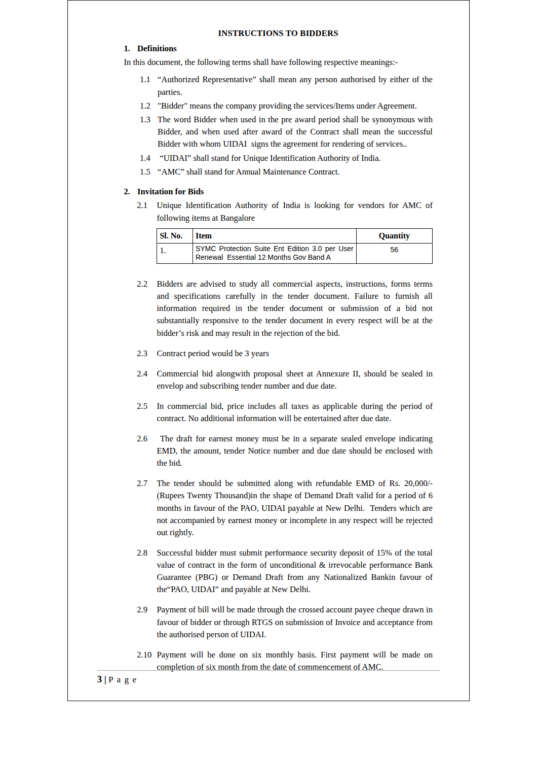INSTRUCTIONS TO BIDDERS
1. Definitions
In this document, the following terms shall have following respective meanings:-
1.1“Authorized Representative” shall mean any person authorised by either of the parties.
1.2"Bidder" means the company providing the services/Items under Agreement.
1.3 The word Bidder when used in the pre award period shall be synonymous with Bidder, and when used after award of the Contract shall mean the successful Bidder with whom UIDAI signs the agreement for rendering of services..
1.4 “UIDAI” shall stand for Unique Identification Authority of India.
1.5“AMC” shall stand for Annual Maintenance Contract.
2. Invitation for Bids
2.1 Unique Identification Authority of India is looking for vendors for AMC of following items at Bangalore
| Sl. No. | Item | Quantity |
| --- | --- | --- |
| 1. | SYMC Protection Suite Ent Edition 3.0 per User Renewal Essential 12 Months Gov Band A | 56 |
2.2 Bidders are advised to study all commercial aspects, instructions, forms terms and specifications carefully in the tender document. Failure to furnish all information required in the tender document or submission of a bid not substantially responsive to the tender document in every respect will be at the bidder’s risk and may result in the rejection of the bid.
2.3 Contract period would be 3 years
2.4 Commercial bid alongwith proposal sheet at Annexure II, should be sealed in envelop and subscribing tender number and due date.
2.5 In commercial bid, price includes all taxes as applicable during the period of contract. No additional information will be entertained after due date.
2.6 The draft for earnest money must be in a separate sealed envelope indicating EMD, the amount, tender Notice number and due date should be enclosed with the bid.
2.7 The tender should be submitted along with refundable EMD of Rs. 20,000/-(Rupees Twenty Thousand)in the shape of Demand Draft valid for a period of 6 months in favour of the PAO, UIDAI payable at New Delhi. Tenders which are not accompanied by earnest money or incomplete in any respect will be rejected out rightly.
2.8 Successful bidder must submit performance security deposit of 15% of the total value of contract in the form of unconditional & irrevocable performance Bank Guarantee (PBG) or Demand Draft from any Nationalized Bankin favour of the“PAO, UIDAI” and payable at New Delhi.
2.9 Payment of bill will be made through the crossed account payee cheque drawn in favour of bidder or through RTGS on submission of Invoice and acceptance from the authorised person of UIDAI.
2.10 Payment will be done on six monthly basis. First payment will be made on completion of six month from the date of commencement of AMC.
3 | P a g e